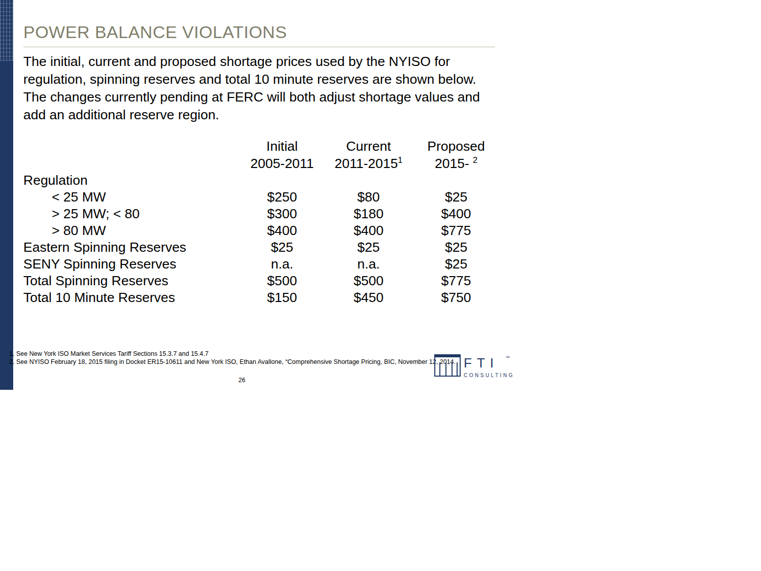POWER BALANCE VIOLATIONS
The initial, current and proposed shortage prices used by the NYISO for regulation, spinning reserves and total 10 minute reserves are shown below. The changes currently pending at FERC will both adjust shortage values and add an additional reserve region.
| | Initial | Current | Proposed |
| | 2005-2011 | 2011-2015 1 | 2015- 2 |
| Regulation | | | |
| < 25 MW | $250 | $80 | $25 |
| > 25 MW; < 80 | $300 | $180 | $400 |
| > 80 MW | $400 | $400 | $775 |
| Eastern Spinning Reserves | $25 | $25 | $25 |
| SENY Spinning Reserves | n.a. | n.a. | $25 |
| Total Spinning Reserves | $500 | $500 | $775 |
| Total 10 Minute Reserves | $150 | $450 | $750 |
See New York ISO Market Services Tariff Sections 15.3.7 and 15.4.7
See NYISO February 18, 2015 filing in Docket ER15-10611 and New York ISO, Ethan Avallone, “Comprehensive Shortage Pricing, BIC, November 12, 2014.
26
FTI
™
CONSULTING